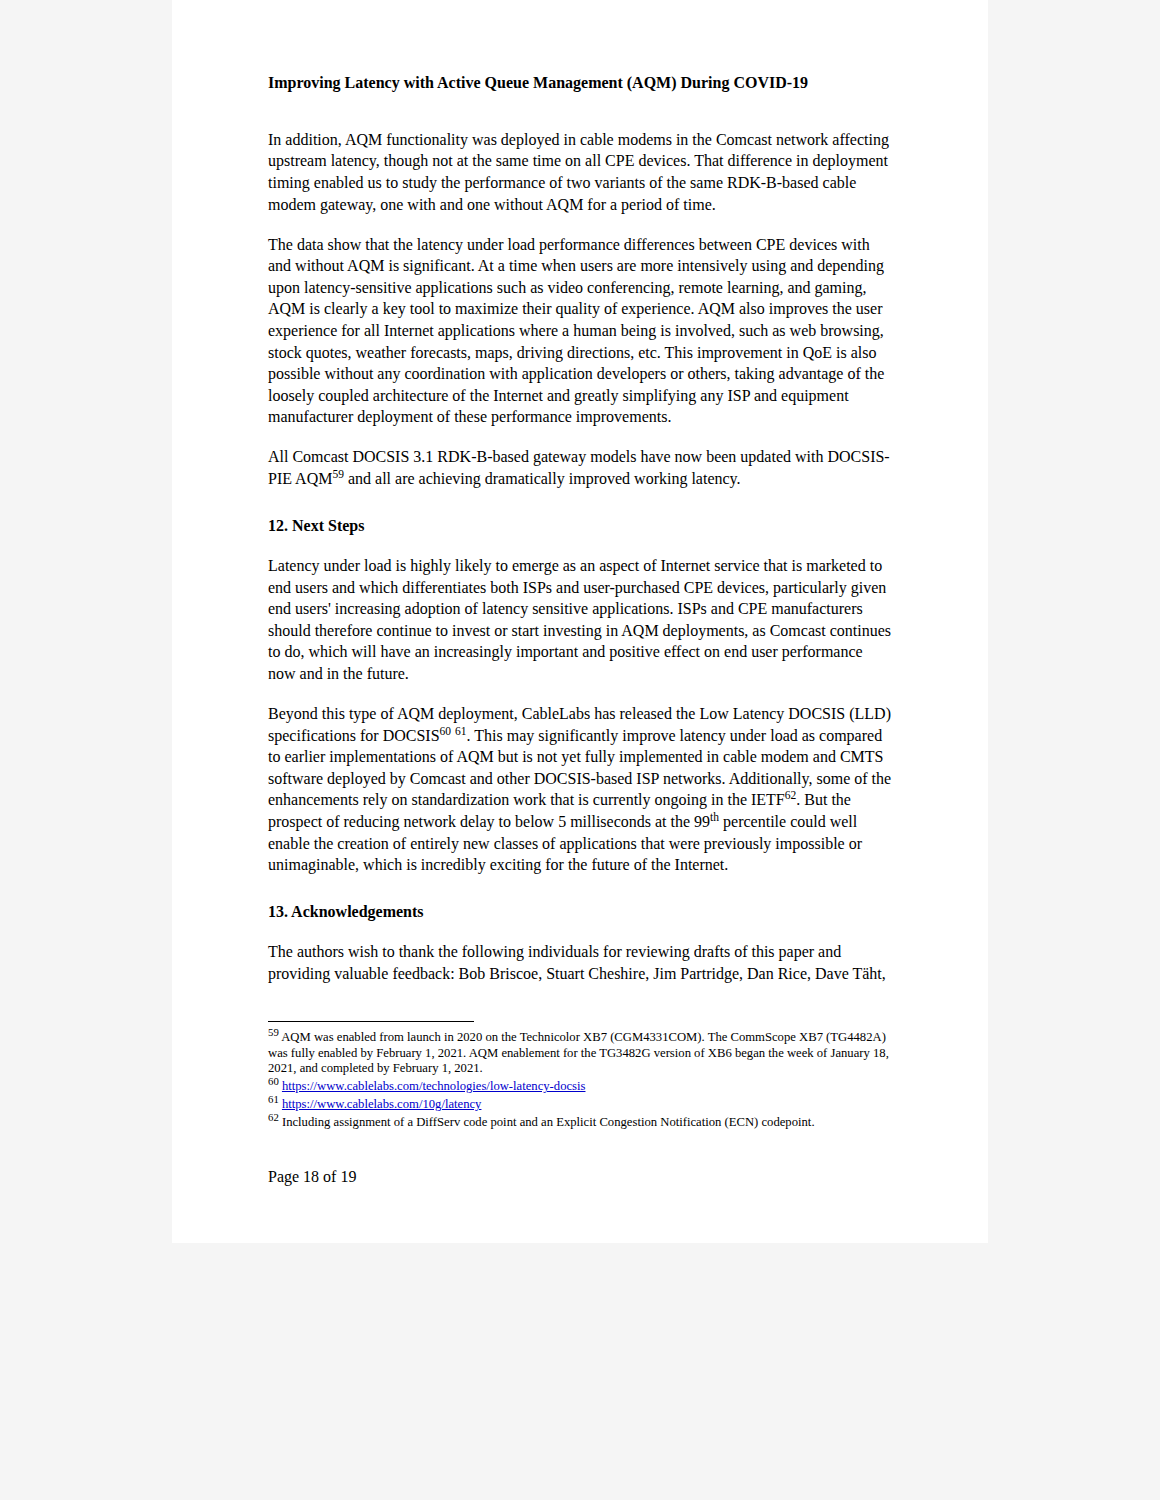Improving Latency with Active Queue Management (AQM) During COVID-19
In addition, AQM functionality was deployed in cable modems in the Comcast network affecting upstream latency, though not at the same time on all CPE devices. That difference in deployment timing enabled us to study the performance of two variants of the same RDK-B-based cable modem gateway, one with and one without AQM for a period of time.
The data show that the latency under load performance differences between CPE devices with and without AQM is significant. At a time when users are more intensively using and depending upon latency-sensitive applications such as video conferencing, remote learning, and gaming, AQM is clearly a key tool to maximize their quality of experience. AQM also improves the user experience for all Internet applications where a human being is involved, such as web browsing, stock quotes, weather forecasts, maps, driving directions, etc. This improvement in QoE is also possible without any coordination with application developers or others, taking advantage of the loosely coupled architecture of the Internet and greatly simplifying any ISP and equipment manufacturer deployment of these performance improvements.
All Comcast DOCSIS 3.1 RDK-B-based gateway models have now been updated with DOCSIS-PIE AQM59 and all are achieving dramatically improved working latency.
12. Next Steps
Latency under load is highly likely to emerge as an aspect of Internet service that is marketed to end users and which differentiates both ISPs and user-purchased CPE devices, particularly given end users' increasing adoption of latency sensitive applications. ISPs and CPE manufacturers should therefore continue to invest or start investing in AQM deployments, as Comcast continues to do, which will have an increasingly important and positive effect on end user performance now and in the future.
Beyond this type of AQM deployment, CableLabs has released the Low Latency DOCSIS (LLD) specifications for DOCSIS60 61. This may significantly improve latency under load as compared to earlier implementations of AQM but is not yet fully implemented in cable modem and CMTS software deployed by Comcast and other DOCSIS-based ISP networks. Additionally, some of the enhancements rely on standardization work that is currently ongoing in the IETF62. But the prospect of reducing network delay to below 5 milliseconds at the 99th percentile could well enable the creation of entirely new classes of applications that were previously impossible or unimaginable, which is incredibly exciting for the future of the Internet.
13. Acknowledgements
The authors wish to thank the following individuals for reviewing drafts of this paper and providing valuable feedback: Bob Briscoe, Stuart Cheshire, Jim Partridge, Dan Rice, Dave Täht,
59 AQM was enabled from launch in 2020 on the Technicolor XB7 (CGM4331COM). The CommScope XB7 (TG4482A) was fully enabled by February 1, 2021. AQM enablement for the TG3482G version of XB6 began the week of January 18, 2021, and completed by February 1, 2021.
60 https://www.cablelabs.com/technologies/low-latency-docsis
61 https://www.cablelabs.com/10g/latency
62 Including assignment of a DiffServ code point and an Explicit Congestion Notification (ECN) codepoint.
Page 18 of 19